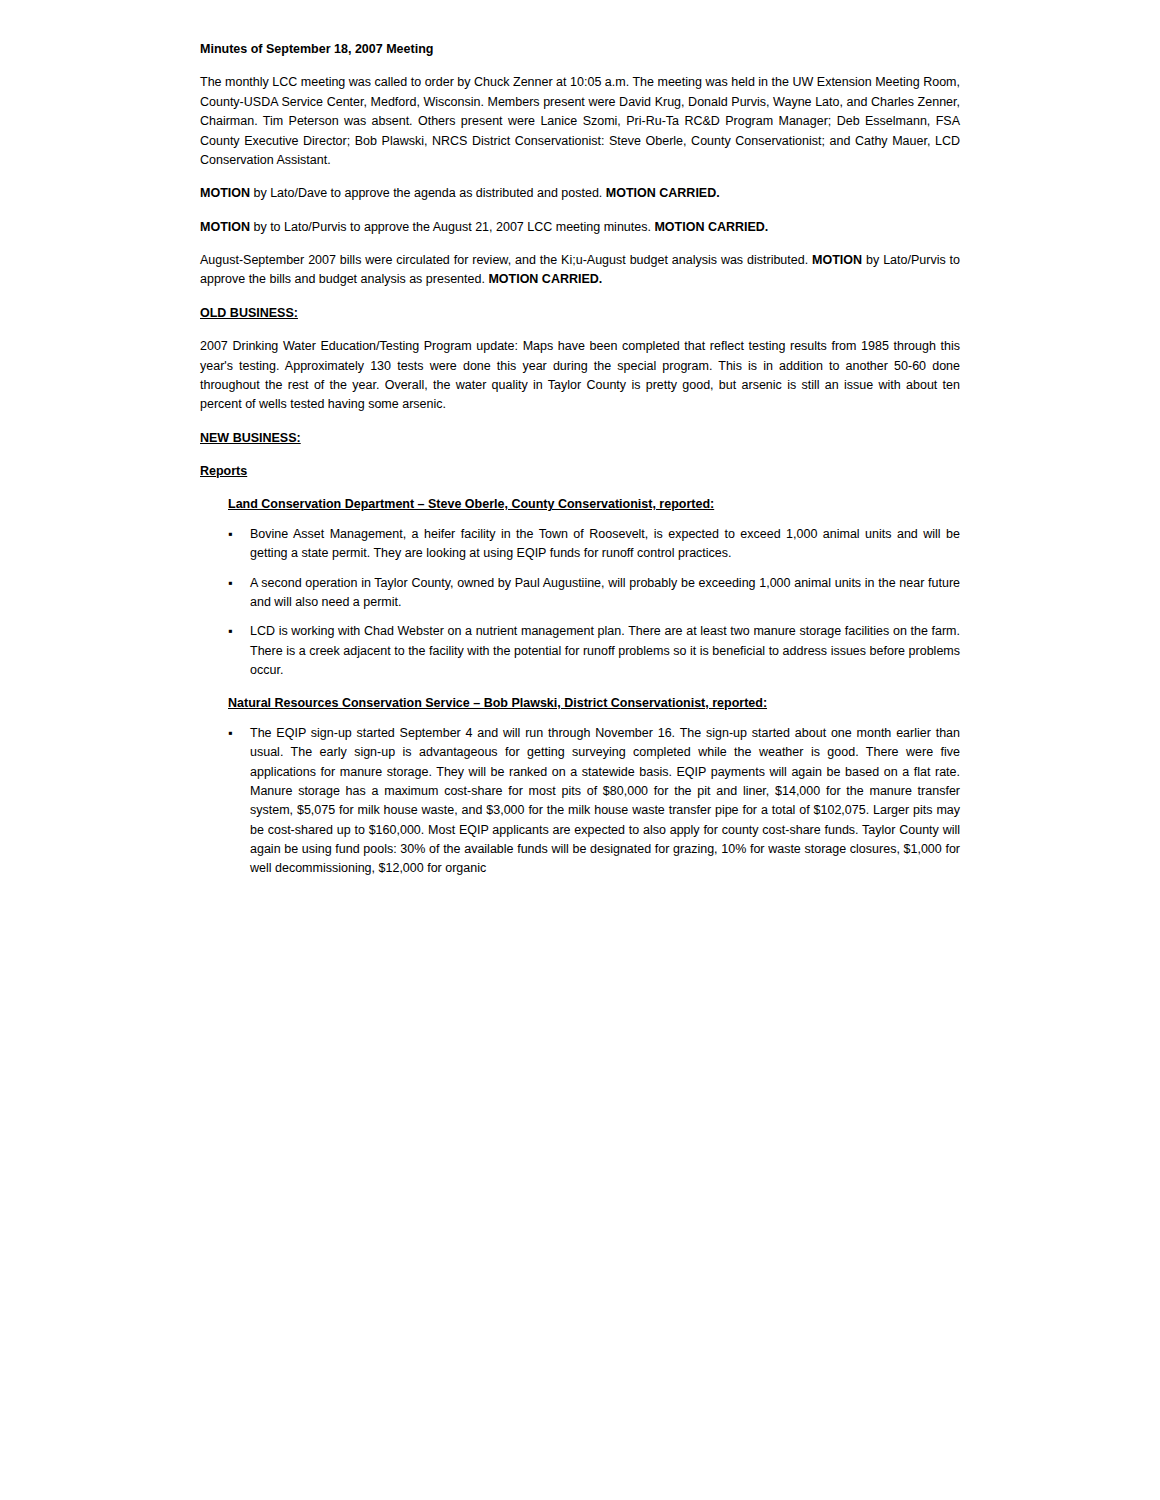Minutes of September 18, 2007 Meeting
The monthly LCC meeting was called to order by Chuck Zenner at 10:05 a.m. The meeting was held in the UW Extension Meeting Room, County-USDA Service Center, Medford, Wisconsin. Members present were David Krug, Donald Purvis, Wayne Lato, and Charles Zenner, Chairman. Tim Peterson was absent. Others present were Lanice Szomi, Pri-Ru-Ta RC&D Program Manager; Deb Esselmann, FSA County Executive Director; Bob Plawski, NRCS District Conservationist: Steve Oberle, County Conservationist; and Cathy Mauer, LCD Conservation Assistant.
MOTION by Lato/Dave to approve the agenda as distributed and posted. MOTION CARRIED.
MOTION by to Lato/Purvis to approve the August 21, 2007 LCC meeting minutes. MOTION CARRIED.
August-September 2007 bills were circulated for review, and the Ki;u-August budget analysis was distributed. MOTION by Lato/Purvis to approve the bills and budget analysis as presented. MOTION CARRIED.
OLD BUSINESS:
2007 Drinking Water Education/Testing Program update: Maps have been completed that reflect testing results from 1985 through this year's testing. Approximately 130 tests were done this year during the special program. This is in addition to another 50-60 done throughout the rest of the year. Overall, the water quality in Taylor County is pretty good, but arsenic is still an issue with about ten percent of wells tested having some arsenic.
NEW BUSINESS:
Reports
Land Conservation Department – Steve Oberle, County Conservationist, reported:
Bovine Asset Management, a heifer facility in the Town of Roosevelt, is expected to exceed 1,000 animal units and will be getting a state permit. They are looking at using EQIP funds for runoff control practices.
A second operation in Taylor County, owned by Paul Augustiine, will probably be exceeding 1,000 animal units in the near future and will also need a permit.
LCD is working with Chad Webster on a nutrient management plan. There are at least two manure storage facilities on the farm. There is a creek adjacent to the facility with the potential for runoff problems so it is beneficial to address issues before problems occur.
Natural Resources Conservation Service – Bob Plawski, District Conservationist, reported:
The EQIP sign-up started September 4 and will run through November 16. The sign-up started about one month earlier than usual. The early sign-up is advantageous for getting surveying completed while the weather is good. There were five applications for manure storage. They will be ranked on a statewide basis. EQIP payments will again be based on a flat rate. Manure storage has a maximum cost-share for most pits of $80,000 for the pit and liner, $14,000 for the manure transfer system, $5,075 for milk house waste, and $3,000 for the milk house waste transfer pipe for a total of $102,075. Larger pits may be cost-shared up to $160,000. Most EQIP applicants are expected to also apply for county cost-share funds. Taylor County will again be using fund pools: 30% of the available funds will be designated for grazing, 10% for waste storage closures, $1,000 for well decommissioning, $12,000 for organic